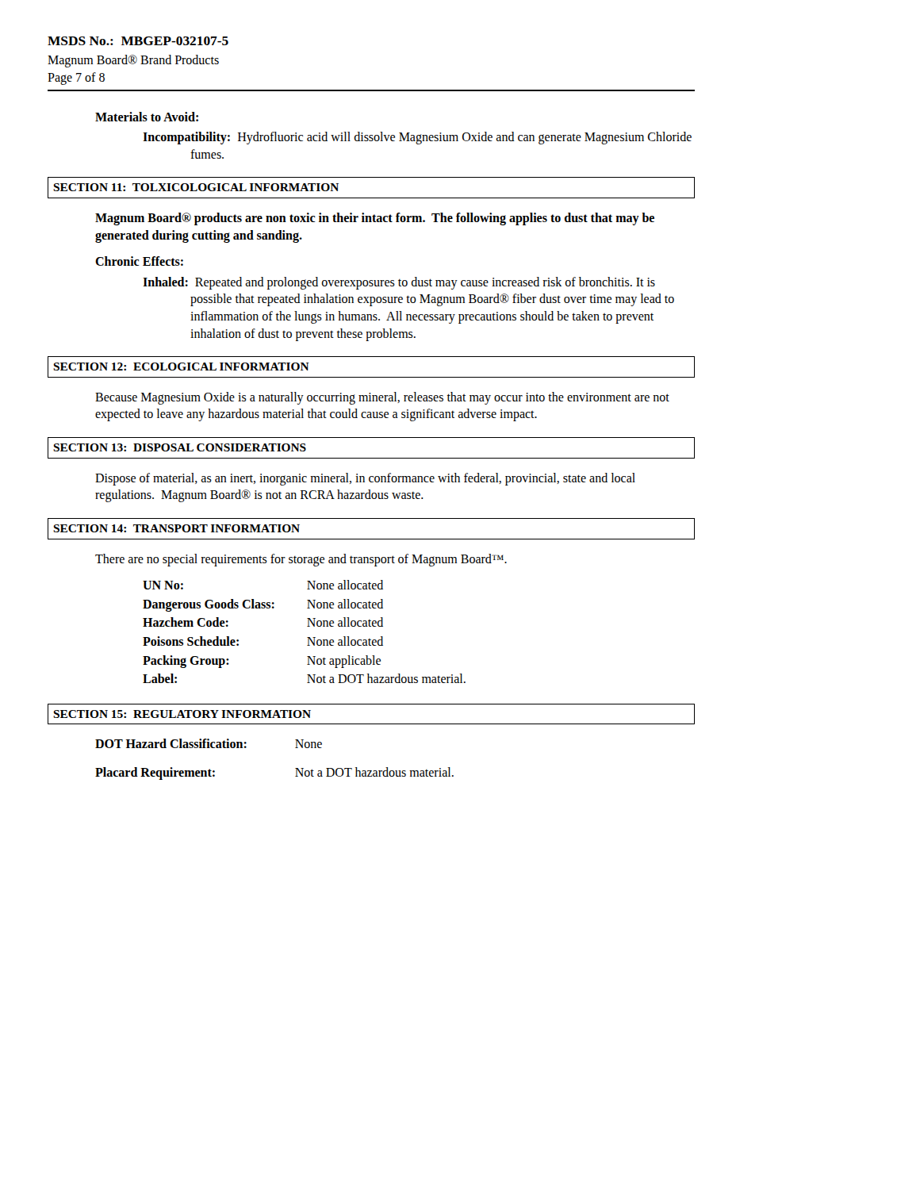MSDS No.: MBGEP-032107-5
Magnum Board® Brand Products
Page 7 of 8
Materials to Avoid:
Incompatibility: Hydrofluoric acid will dissolve Magnesium Oxide and can generate Magnesium Chloride fumes.
SECTION 11: TOLXICOLOGICAL INFORMATION
Magnum Board® products are non toxic in their intact form. The following applies to dust that may be generated during cutting and sanding.
Chronic Effects:
Inhaled: Repeated and prolonged overexposures to dust may cause increased risk of bronchitis. It is possible that repeated inhalation exposure to Magnum Board® fiber dust over time may lead to inflammation of the lungs in humans. All necessary precautions should be taken to prevent inhalation of dust to prevent these problems.
SECTION 12: ECOLOGICAL INFORMATION
Because Magnesium Oxide is a naturally occurring mineral, releases that may occur into the environment are not expected to leave any hazardous material that could cause a significant adverse impact.
SECTION 13: DISPOSAL CONSIDERATIONS
Dispose of material, as an inert, inorganic mineral, in conformance with federal, provincial, state and local regulations. Magnum Board® is not an RCRA hazardous waste.
SECTION 14: TRANSPORT INFORMATION
There are no special requirements for storage and transport of Magnum Board™.
| UN No: | None allocated |
| Dangerous Goods Class: | None allocated |
| Hazchem Code: | None allocated |
| Poisons Schedule: | None allocated |
| Packing Group: | Not applicable |
| Label: | Not a DOT hazardous material. |
SECTION 15: REGULATORY INFORMATION
| DOT Hazard Classification: | None |
| Placard Requirement: | Not a DOT hazardous material. |